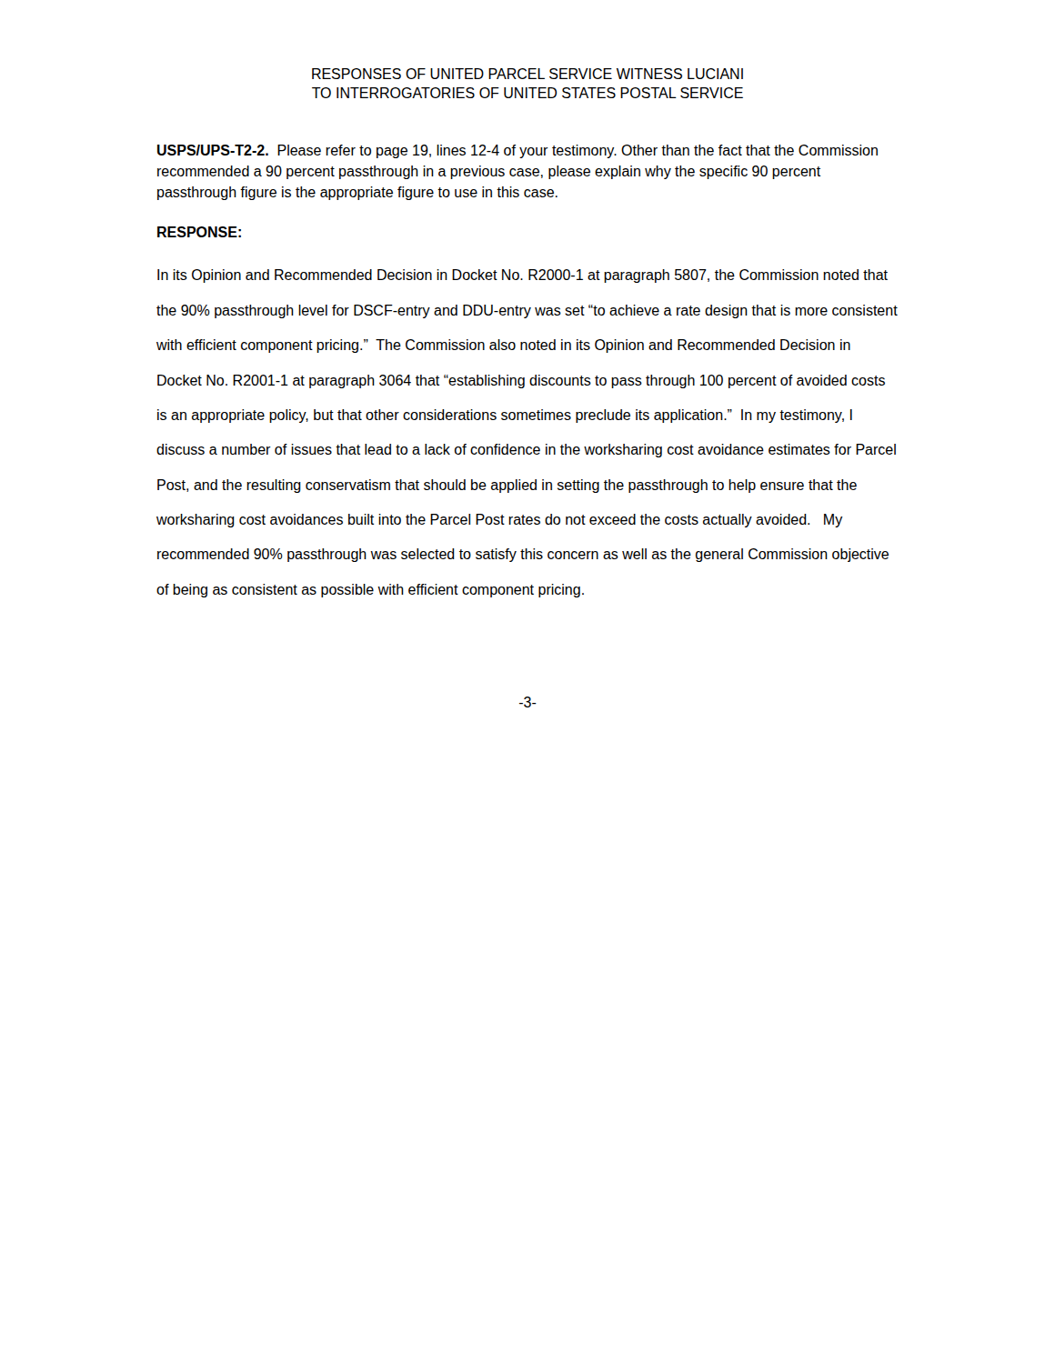RESPONSES OF UNITED PARCEL SERVICE WITNESS LUCIANI
TO INTERROGATORIES OF UNITED STATES POSTAL SERVICE
USPS/UPS-T2-2. Please refer to page 19, lines 12-4 of your testimony. Other than the fact that the Commission recommended a 90 percent passthrough in a previous case, please explain why the specific 90 percent passthrough figure is the appropriate figure to use in this case.
RESPONSE:
In its Opinion and Recommended Decision in Docket No. R2000-1 at paragraph 5807, the Commission noted that the 90% passthrough level for DSCF-entry and DDU-entry was set “to achieve a rate design that is more consistent with efficient component pricing.” The Commission also noted in its Opinion and Recommended Decision in Docket No. R2001-1 at paragraph 3064 that “establishing discounts to pass through 100 percent of avoided costs is an appropriate policy, but that other considerations sometimes preclude its application.” In my testimony, I discuss a number of issues that lead to a lack of confidence in the worksharing cost avoidance estimates for Parcel Post, and the resulting conservatism that should be applied in setting the passthrough to help ensure that the worksharing cost avoidances built into the Parcel Post rates do not exceed the costs actually avoided. My recommended 90% passthrough was selected to satisfy this concern as well as the general Commission objective of being as consistent as possible with efficient component pricing.
-3-